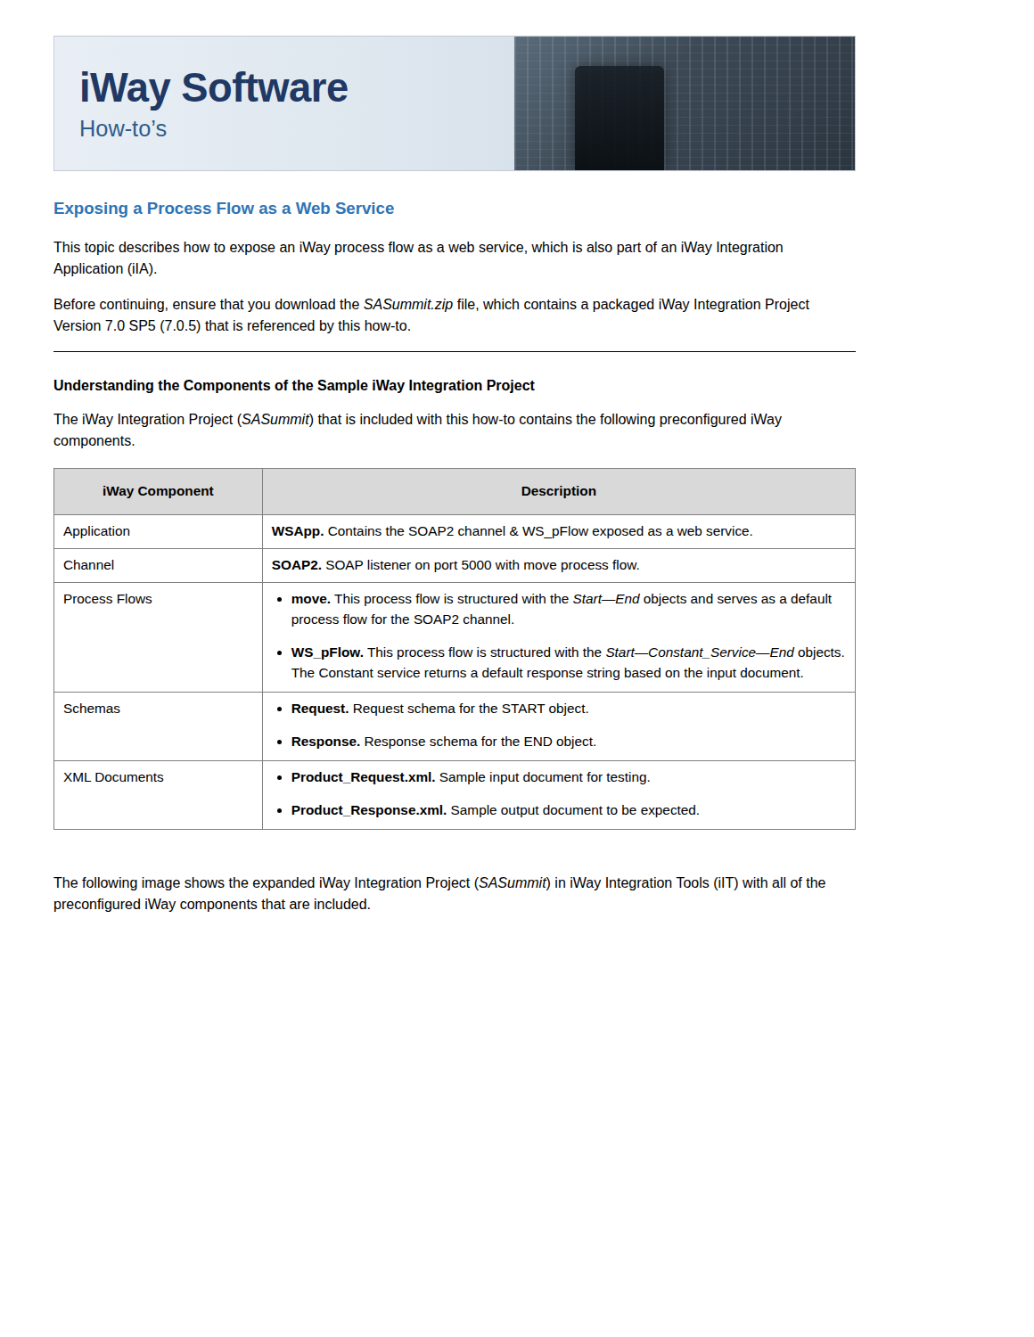iWay Software
How-to’s
Exposing a Process Flow as a Web Service
This topic describes how to expose an iWay process flow as a web service, which is also part of an iWay Integration Application (iIA).
Before continuing, ensure that you download the SASummit.zip file, which contains a packaged iWay Integration Project Version 7.0 SP5 (7.0.5) that is referenced by this how-to.
Understanding the Components of the Sample iWay Integration Project
The iWay Integration Project (SASummit) that is included with this how-to contains the following preconfigured iWay components.
| iWay Component | Description |
| --- | --- |
| Application | WSApp. Contains the SOAP2 channel & WS_pFlow exposed as a web service. |
| Channel | SOAP2. SOAP listener on port 5000 with move process flow. |
| Process Flows | move. This process flow is structured with the Start—End objects and serves as a default process flow for the SOAP2 channel. WS_pFlow. This process flow is structured with the Start—Constant_Service—End objects. The Constant service returns a default response string based on the input document. |
| Schemas | Request. Request schema for the START object. Response. Response schema for the END object. |
| XML Documents | Product_Request.xml. Sample input document for testing. Product_Response.xml. Sample output document to be expected. |
The following image shows the expanded iWay Integration Project (SASummit) in iWay Integration Tools (iIT) with all of the preconfigured iWay components that are included.